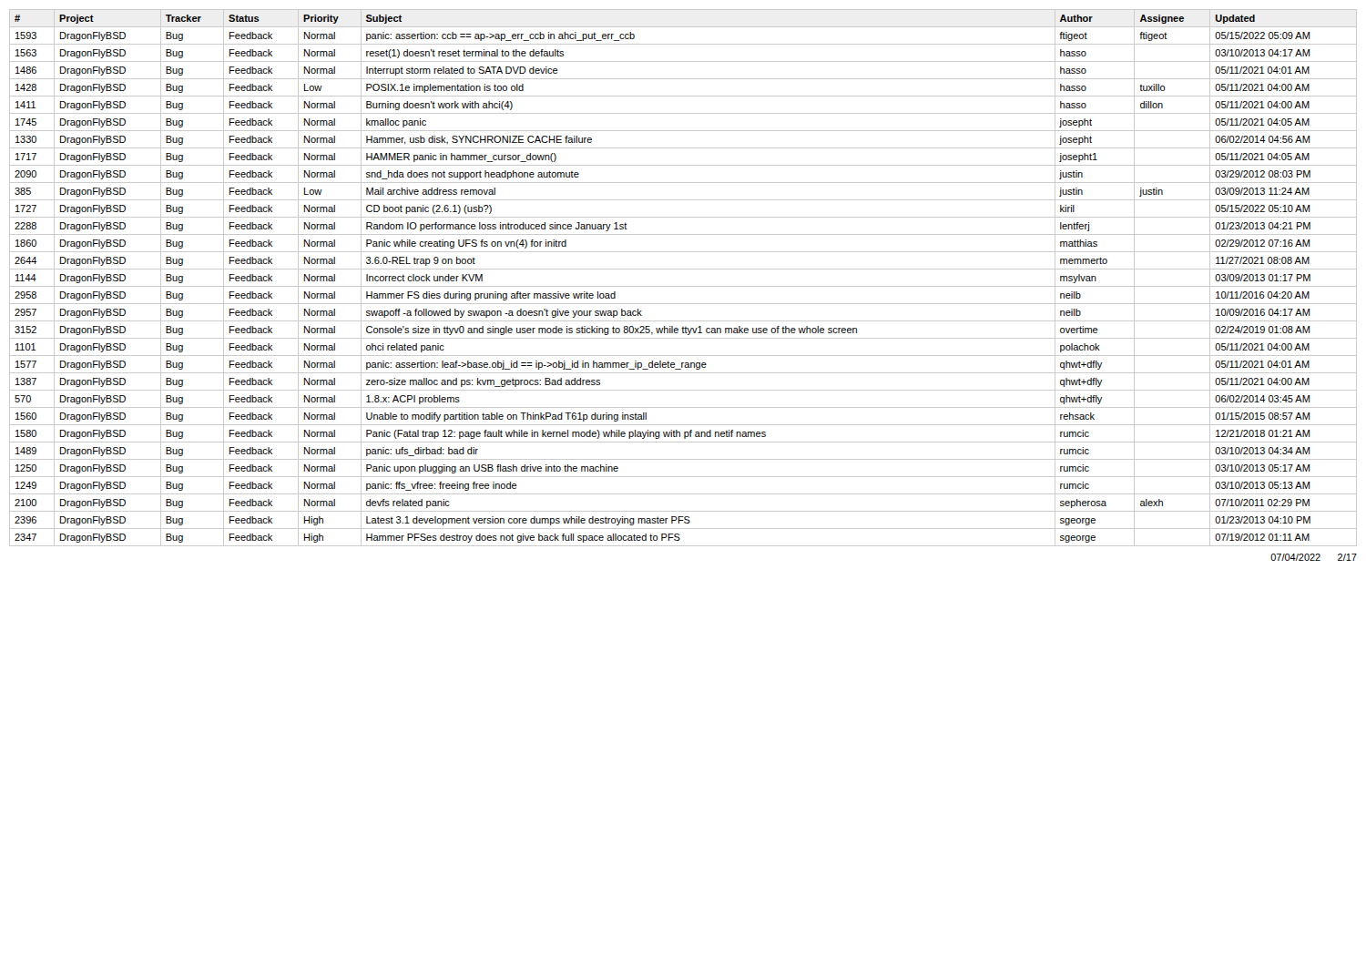| # | Project | Tracker | Status | Priority | Subject | Author | Assignee | Updated |
| --- | --- | --- | --- | --- | --- | --- | --- | --- |
| 1593 | DragonFlyBSD | Bug | Feedback | Normal | panic: assertion: ccb == ap->ap_err_ccb in ahci_put_err_ccb | ftigeot | ftigeot | 05/15/2022 05:09 AM |
| 1563 | DragonFlyBSD | Bug | Feedback | Normal | reset(1) doesn't reset terminal to the defaults | hasso | | 03/10/2013 04:17 AM |
| 1486 | DragonFlyBSD | Bug | Feedback | Normal | Interrupt storm related to SATA DVD device | hasso | | 05/11/2021 04:01 AM |
| 1428 | DragonFlyBSD | Bug | Feedback | Low | POSIX.1e implementation is too old | hasso | tuxillo | 05/11/2021 04:00 AM |
| 1411 | DragonFlyBSD | Bug | Feedback | Normal | Burning doesn't work with ahci(4) | hasso | dillon | 05/11/2021 04:00 AM |
| 1745 | DragonFlyBSD | Bug | Feedback | Normal | kmalloc panic | josepht | | 05/11/2021 04:05 AM |
| 1330 | DragonFlyBSD | Bug | Feedback | Normal | Hammer, usb disk, SYNCHRONIZE CACHE failure | josepht | | 06/02/2014 04:56 AM |
| 1717 | DragonFlyBSD | Bug | Feedback | Normal | HAMMER panic in hammer_cursor_down() | josepht1 | | 05/11/2021 04:05 AM |
| 2090 | DragonFlyBSD | Bug | Feedback | Normal | snd_hda does not support headphone automute | justin | | 03/29/2012 08:03 PM |
| 385 | DragonFlyBSD | Bug | Feedback | Low | Mail archive address removal | justin | justin | 03/09/2013 11:24 AM |
| 1727 | DragonFlyBSD | Bug | Feedback | Normal | CD boot panic (2.6.1) (usb?) | kiril | | 05/15/2022 05:10 AM |
| 2288 | DragonFlyBSD | Bug | Feedback | Normal | Random IO performance loss introduced since January 1st | lentferj | | 01/23/2013 04:21 PM |
| 1860 | DragonFlyBSD | Bug | Feedback | Normal | Panic while creating UFS fs on vn(4) for initrd | matthias | | 02/29/2012 07:16 AM |
| 2644 | DragonFlyBSD | Bug | Feedback | Normal | 3.6.0-REL trap 9 on boot | memmerto | | 11/27/2021 08:08 AM |
| 1144 | DragonFlyBSD | Bug | Feedback | Normal | Incorrect clock under KVM | msylvan | | 03/09/2013 01:17 PM |
| 2958 | DragonFlyBSD | Bug | Feedback | Normal | Hammer FS dies during pruning after massive write load | neilb | | 10/11/2016 04:20 AM |
| 2957 | DragonFlyBSD | Bug | Feedback | Normal | swapoff -a followed by swapon -a doesn't give your swap back | neilb | | 10/09/2016 04:17 AM |
| 3152 | DragonFlyBSD | Bug | Feedback | Normal | Console's size in ttyv0 and single user mode is sticking to 80x25, while ttyv1 can make use of the whole screen | overtime | | 02/24/2019 01:08 AM |
| 1101 | DragonFlyBSD | Bug | Feedback | Normal | ohci related panic | polachok | | 05/11/2021 04:00 AM |
| 1577 | DragonFlyBSD | Bug | Feedback | Normal | panic: assertion: leaf->base.obj_id == ip->obj_id in hammer_ip_delete_range | qhwt+dfly | | 05/11/2021 04:01 AM |
| 1387 | DragonFlyBSD | Bug | Feedback | Normal | zero-size malloc and ps: kvm_getprocs: Bad address | qhwt+dfly | | 05/11/2021 04:00 AM |
| 570 | DragonFlyBSD | Bug | Feedback | Normal | 1.8.x: ACPI problems | qhwt+dfly | | 06/02/2014 03:45 AM |
| 1560 | DragonFlyBSD | Bug | Feedback | Normal | Unable to modify partition table on ThinkPad T61p during install | rehsack | | 01/15/2015 08:57 AM |
| 1580 | DragonFlyBSD | Bug | Feedback | Normal | Panic (Fatal trap 12: page fault while in kernel mode) while playing with pf and netif names | rumcic | | 12/21/2018 01:21 AM |
| 1489 | DragonFlyBSD | Bug | Feedback | Normal | panic: ufs_dirbad: bad dir | rumcic | | 03/10/2013 04:34 AM |
| 1250 | DragonFlyBSD | Bug | Feedback | Normal | Panic upon plugging an USB flash drive into the machine | rumcic | | 03/10/2013 05:17 AM |
| 1249 | DragonFlyBSD | Bug | Feedback | Normal | panic: ffs_vfree: freeing free inode | rumcic | | 03/10/2013 05:13 AM |
| 2100 | DragonFlyBSD | Bug | Feedback | Normal | devfs related panic | sepherosa | alexh | 07/10/2011 02:29 PM |
| 2396 | DragonFlyBSD | Bug | Feedback | High | Latest 3.1 development version core dumps while destroying master PFS | sgeorge | | 01/23/2013 04:10 PM |
| 2347 | DragonFlyBSD | Bug | Feedback | High | Hammer PFSes destroy does not give back full space allocated to PFS | sgeorge | | 07/19/2012 01:11 AM |
07/04/2022 2/17